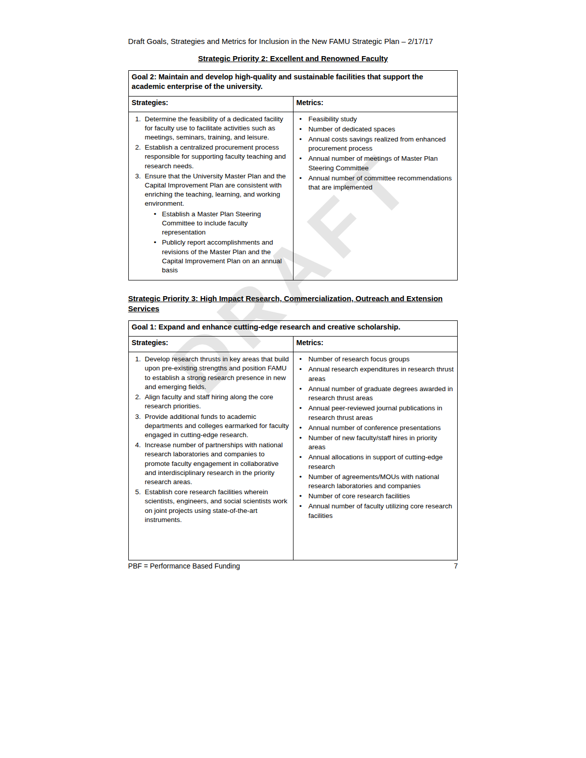DRAFT
Draft Goals, Strategies and Metrics for Inclusion in the New FAMU Strategic Plan – 2/17/17
Strategic Priority 2: Excellent and Renowned Faculty
| Goal 2: Maintain and develop high-quality and sustainable facilities that support the academic enterprise of the university. |
| Strategies: | Metrics: |
| Determine the feasibility of a dedicated facility for faculty use to facilitate activities such as meetings, seminars, training, and leisure. Establish a centralized procurement process responsible for supporting faculty teaching and research needs. Ensure that the University Master Plan and the Capital Improvement Plan are consistent with enriching the teaching, learning, and working environment. Establish a Master Plan Steering Committee to include faculty representation Publicly report accomplishments and revisions of the Master Plan and the Capital Improvement Plan on an annual basis | Feasibility study Number of dedicated spaces Annual costs savings realized from enhanced procurement process Annual number of meetings of Master Plan Steering Committee Annual number of committee recommendations that are implemented |
Strategic Priority 3: High Impact Research, Commercialization, Outreach and Extension Services
| Goal 1: Expand and enhance cutting-edge research and creative scholarship. |
| Strategies: | Metrics: |
| Develop research thrusts in key areas that build upon pre-existing strengths and position FAMU to establish a strong research presence in new and emerging fields. Align faculty and staff hiring along the core research priorities. Provide additional funds to academic departments and colleges earmarked for faculty engaged in cutting-edge research. Increase number of partnerships with national research laboratories and companies to promote faculty engagement in collaborative and interdisciplinary research in the priority research areas. Establish core research facilities wherein scientists, engineers, and social scientists work on joint projects using state-of-the-art instruments. | Number of research focus groups Annual research expenditures in research thrust areas Annual number of graduate degrees awarded in research thrust areas Annual peer-reviewed journal publications in research thrust areas Annual number of conference presentations Number of new faculty/staff hires in priority areas Annual allocations in support of cutting-edge research Number of agreements/MOUs with national research laboratories and companies Number of core research facilities Annual number of faculty utilizing core research facilities |
PBF = Performance Based Funding 7